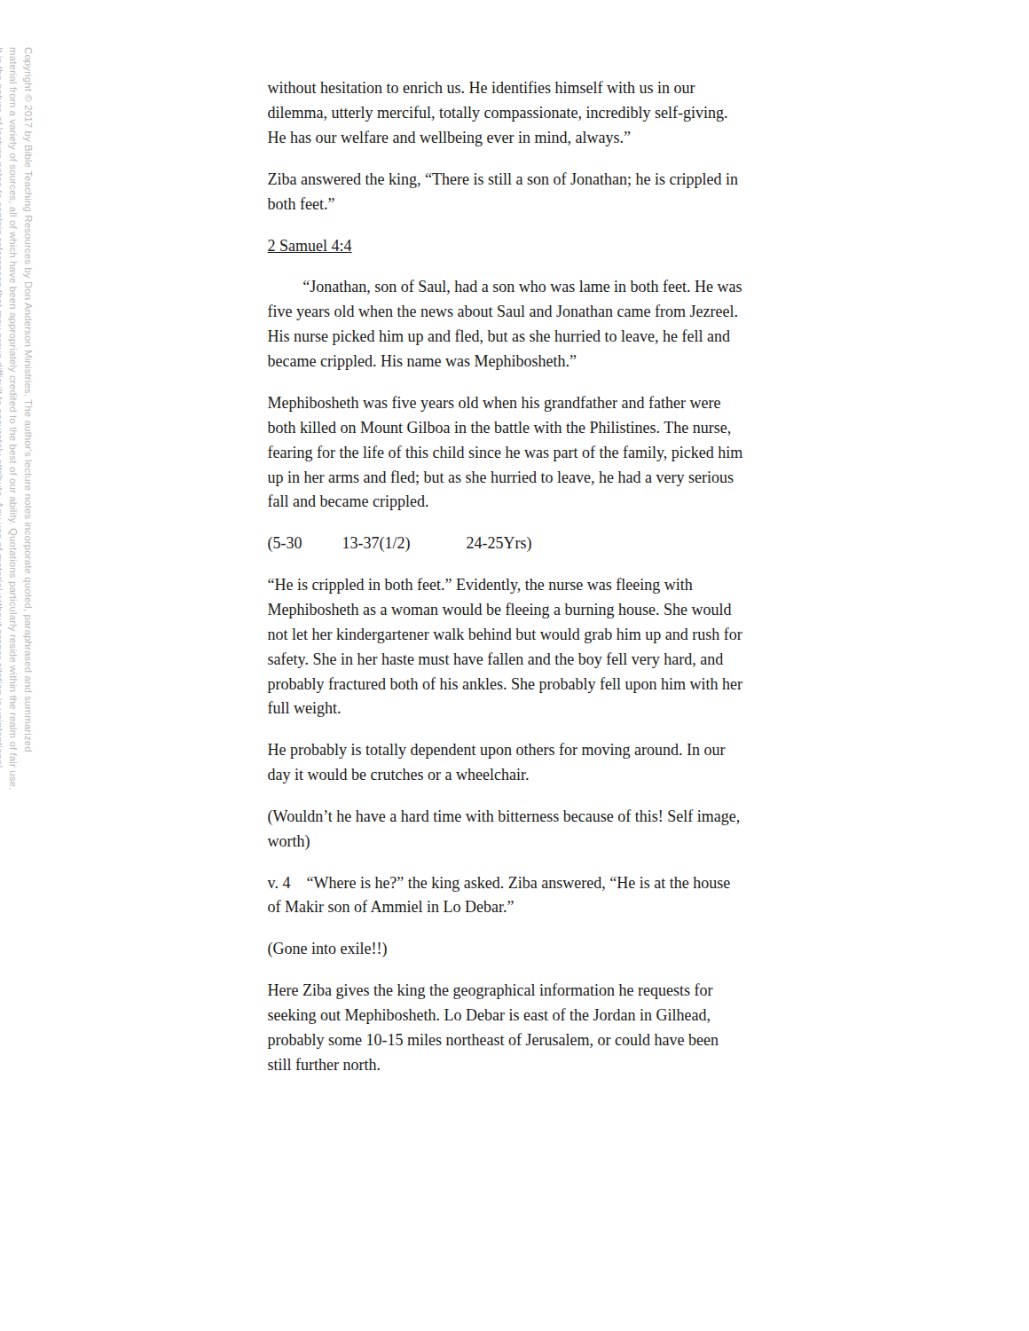Copyright © 2017 by Bible Teaching Resources by Don Anderson Ministries. The author's lecture notes incorporate quoted, paraphrased and summarized
material from a variety of sources, all of which have been appropriately credited to the best of our ability. Quotations particularly reside within the realm of fair use.
It is the nature of lecture notes to contain references that may prove difficult to accurately attribute. Any use of material without proper citation is unintentional.
without hesitation to enrich us. He identifies himself with us in our dilemma, utterly merciful, totally compassionate, incredibly self-giving. He has our welfare and wellbeing ever in mind, always.”
Ziba answered the king, “There is still a son of Jonathan; he is crippled in both feet.”
2 Samuel 4:4
“Jonathan, son of Saul, had a son who was lame in both feet. He was five years old when the news about Saul and Jonathan came from Jezreel. His nurse picked him up and fled, but as she hurried to leave, he fell and became crippled. His name was Mephibosheth.”
Mephibosheth was five years old when his grandfather and father were both killed on Mount Gilboa in the battle with the Philistines. The nurse, fearing for the life of this child since he was part of the family, picked him up in her arms and fled; but as she hurried to leave, he had a very serious fall and became crippled.
(5-30 13-37(1/2) 24-25Yrs)
“He is crippled in both feet.” Evidently, the nurse was fleeing with Mephibosheth as a woman would be fleeing a burning house. She would not let her kindergartener walk behind but would grab him up and rush for safety. She in her haste must have fallen and the boy fell very hard, and probably fractured both of his ankles. She probably fell upon him with her full weight.
He probably is totally dependent upon others for moving around. In our day it would be crutches or a wheelchair.
(Wouldn’t he have a hard time with bitterness because of this! Self image, worth)
v. 4 “Where is he?” the king asked. Ziba answered, “He is at the house of Makir son of Ammiel in Lo Debar.”
(Gone into exile!!)
Here Ziba gives the king the geographical information he requests for seeking out Mephibosheth. Lo Debar is east of the Jordan in Gilhead, probably some 10-15 miles northeast of Jerusalem, or could have been still further north.